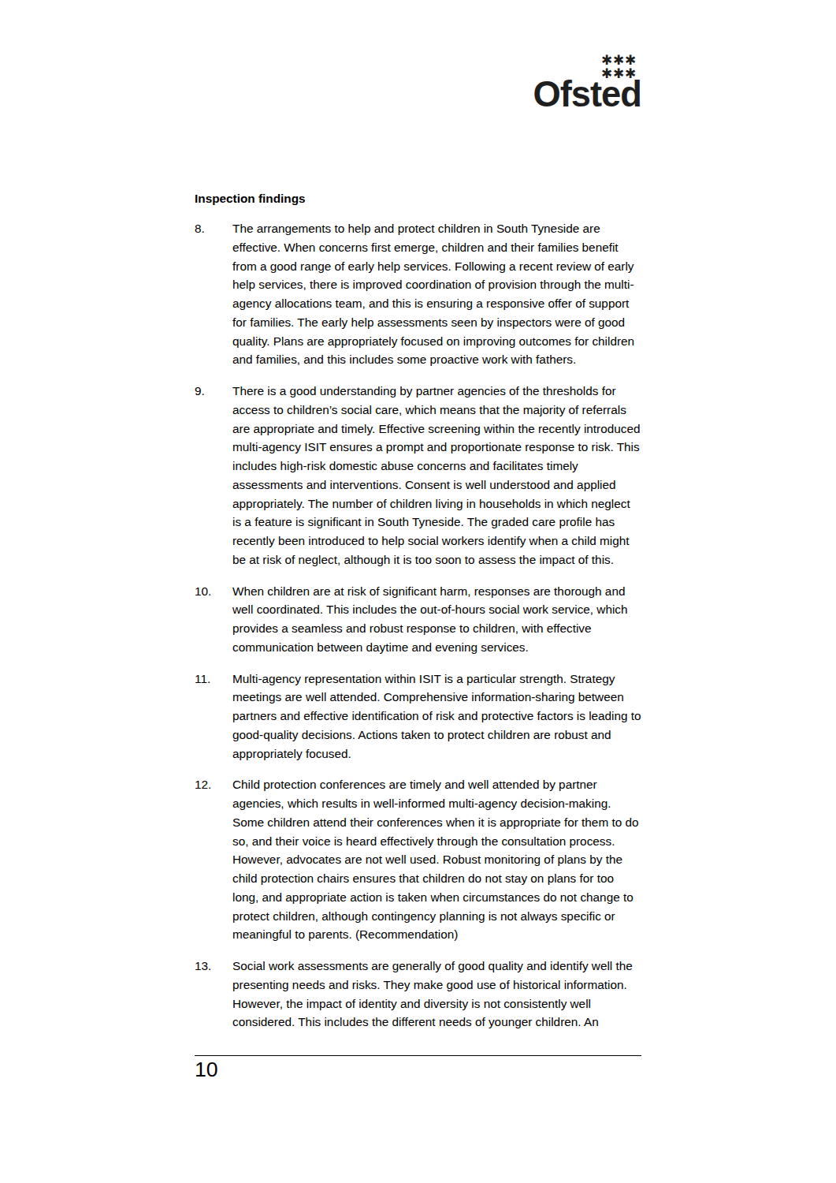✱✱✱
✱✱✱ Ofsted
Inspection findings
8. The arrangements to help and protect children in South Tyneside are effective. When concerns first emerge, children and their families benefit from a good range of early help services. Following a recent review of early help services, there is improved coordination of provision through the multi-agency allocations team, and this is ensuring a responsive offer of support for families. The early help assessments seen by inspectors were of good quality. Plans are appropriately focused on improving outcomes for children and families, and this includes some proactive work with fathers.
9. There is a good understanding by partner agencies of the thresholds for access to children’s social care, which means that the majority of referrals are appropriate and timely. Effective screening within the recently introduced multi-agency ISIT ensures a prompt and proportionate response to risk. This includes high-risk domestic abuse concerns and facilitates timely assessments and interventions. Consent is well understood and applied appropriately. The number of children living in households in which neglect is a feature is significant in South Tyneside. The graded care profile has recently been introduced to help social workers identify when a child might be at risk of neglect, although it is too soon to assess the impact of this.
10. When children are at risk of significant harm, responses are thorough and well coordinated. This includes the out-of-hours social work service, which provides a seamless and robust response to children, with effective communication between daytime and evening services.
11. Multi-agency representation within ISIT is a particular strength. Strategy meetings are well attended. Comprehensive information-sharing between partners and effective identification of risk and protective factors is leading to good-quality decisions. Actions taken to protect children are robust and appropriately focused.
12. Child protection conferences are timely and well attended by partner agencies, which results in well-informed multi-agency decision-making. Some children attend their conferences when it is appropriate for them to do so, and their voice is heard effectively through the consultation process. However, advocates are not well used. Robust monitoring of plans by the child protection chairs ensures that children do not stay on plans for too long, and appropriate action is taken when circumstances do not change to protect children, although contingency planning is not always specific or meaningful to parents. (Recommendation)
13. Social work assessments are generally of good quality and identify well the presenting needs and risks. They make good use of historical information. However, the impact of identity and diversity is not consistently well considered. This includes the different needs of younger children. An
10